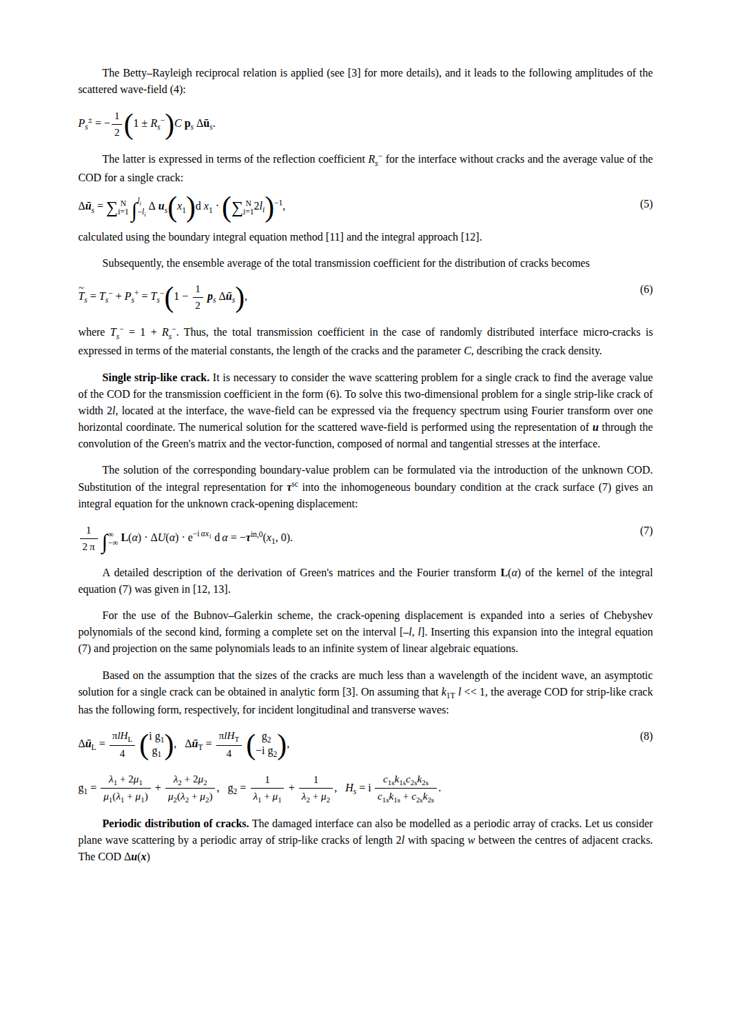The Betty–Rayleigh reciprocal relation is applied (see [3] for more details), and it leads to the following amplitudes of the scattered wave-field (4):
Ps± = −12(1 ± Rs−) C ps Δūs.
The latter is expressed in terms of the reflection coefficient Rs− for the interface without cracks and the average value of the COD for a single crack:
(5) Δūs = ∑Ni=1 ∫li−li Δ us(x1) d x1 · (∑Ni=12li)−1,
calculated using the boundary integral equation method [11] and the integral approach [12].
Subsequently, the ensemble average of the total transmission coefficient for the distribution of cracks becomes
(6) ~Ts = Ts− + Ps+ = Ts−(1 − 12 ps Δūs),
where Ts− = 1 + Rs−. Thus, the total transmission coefficient in the case of randomly distributed interface micro-cracks is expressed in terms of the material constants, the length of the cracks and the parameter C, describing the crack density.
Single strip-like crack. It is necessary to consider the wave scattering problem for a single crack to find the average value of the COD for the transmission coefficient in the form (6). To solve this two-dimensional problem for a single strip-like crack of width 2l, located at the interface, the wave-field can be expressed via the frequency spectrum using Fourier transform over one horizontal coordinate. The numerical solution for the scattered wave-field is performed using the representation of u through the convolution of the Green's matrix and the vector-function, composed of normal and tangential stresses at the interface.
The solution of the corresponding boundary-value problem can be formulated via the introduction of the unknown COD. Substitution of the integral representation for τsc into the inhomogeneous boundary condition at the crack surface (7) gives an integral equation for the unknown crack-opening displacement:
(7) 12 π ∫∞−∞ L(α) · ΔU(α) · e−i αx1 d α = −τin,0(x1, 0).
A detailed description of the derivation of Green's matrices and the Fourier transform L(α) of the kernel of the integral equation (7) was given in [12, 13].
For the use of the Bubnov–Galerkin scheme, the crack-opening displacement is expanded into a series of Chebyshev polynomials of the second kind, forming a complete set on the interval [–l, l]. Inserting this expansion into the integral equation (7) and projection on the same polynomials leads to an infinite system of linear algebraic equations.
Based on the assumption that the sizes of the cracks are much less than a wavelength of the incident wave, an asymptotic solution for a single crack can be obtained in analytic form [3]. On assuming that k1T l << 1, the average COD for strip-like crack has the following form, respectively, for incident longitudinal and transverse waves:
(8) ΔūL = πlHL 4 (i g1 g1), ΔūT = πlHT 4 (g2−i g2),
g1 = λ1 + 2μ1 μ1(λ1 + μ1) + λ2 + 2μ2 μ2(λ2 + μ2), g2 = 1 λ1 + μ1 + 1 λ2 + μ2, Hs = i c1sk1sc2sk2s c1sk1s + c2sk2s.
Periodic distribution of cracks. The damaged interface can also be modelled as a periodic array of cracks. Let us consider plane wave scattering by a periodic array of strip-like cracks of length 2l with spacing w between the centres of adjacent cracks. The COD Δu(x)